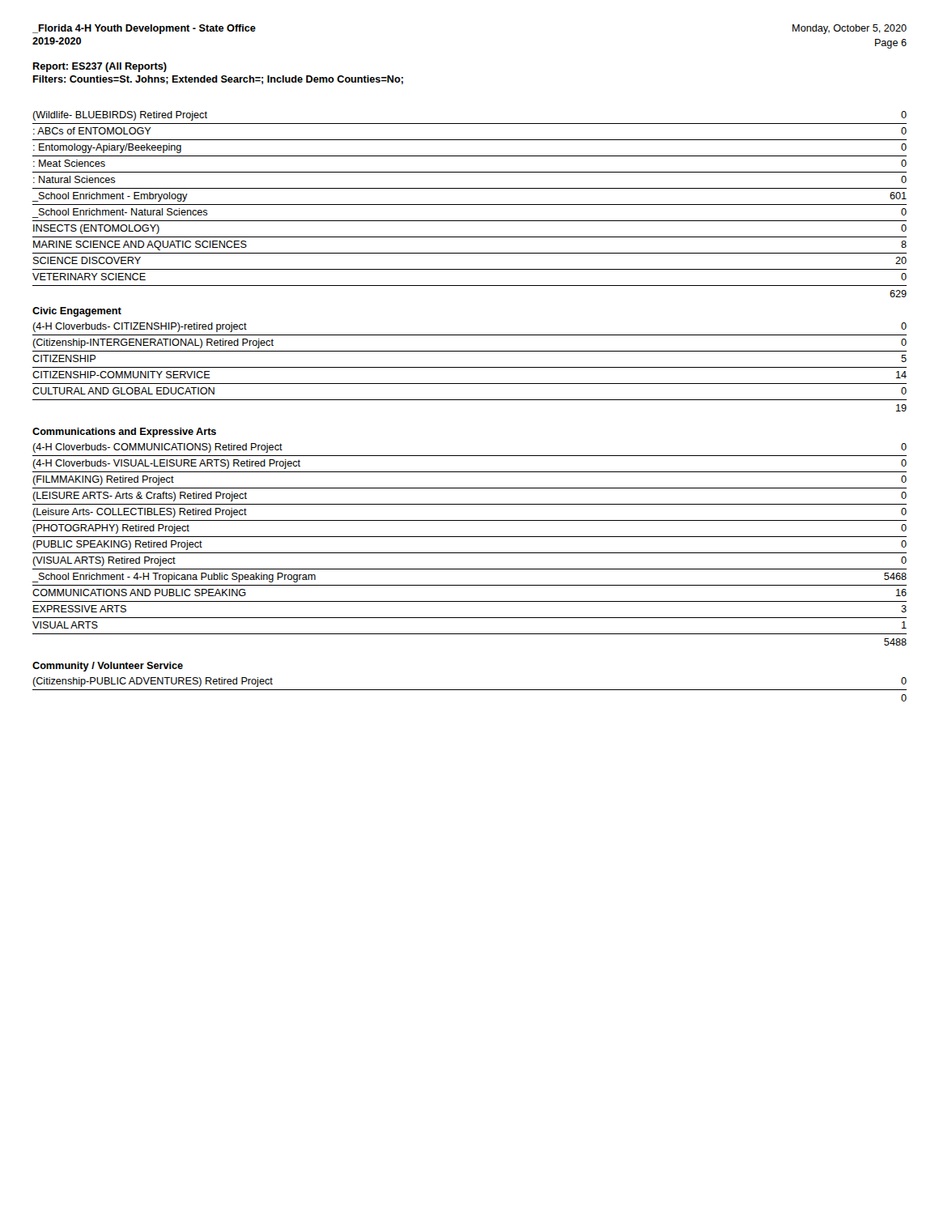Monday, October 5, 2020
Page 6
_Florida 4-H Youth Development - State Office
2019-2020
Report: ES237 (All Reports)
Filters: Counties=St. Johns; Extended Search=; Include Demo Counties=No;
| (Wildlife- BLUEBIRDS) Retired Project | 0 |
| : ABCs of ENTOMOLOGY | 0 |
| : Entomology-Apiary/Beekeeping | 0 |
| : Meat Sciences | 0 |
| : Natural Sciences | 0 |
| _School Enrichment - Embryology | 601 |
| _School Enrichment- Natural Sciences | 0 |
| INSECTS (ENTOMOLOGY) | 0 |
| MARINE SCIENCE AND AQUATIC SCIENCES | 8 |
| SCIENCE DISCOVERY | 20 |
| VETERINARY SCIENCE | 0 |
| | 629 |
| Civic Engagement |
| (4-H Cloverbuds- CITIZENSHIP)-retired project | 0 |
| (Citizenship-INTERGENERATIONAL) Retired Project | 0 |
| CITIZENSHIP | 5 |
| CITIZENSHIP-COMMUNITY SERVICE | 14 |
| CULTURAL AND GLOBAL EDUCATION | 0 |
| | 19 |
| Communications and Expressive Arts |
| (4-H Cloverbuds- COMMUNICATIONS) Retired Project | 0 |
| (4-H Cloverbuds- VISUAL-LEISURE ARTS) Retired Project | 0 |
| (FILMMAKING) Retired Project | 0 |
| (LEISURE ARTS- Arts & Crafts) Retired Project | 0 |
| (Leisure Arts- COLLECTIBLES) Retired Project | 0 |
| (PHOTOGRAPHY) Retired Project | 0 |
| (PUBLIC SPEAKING) Retired Project | 0 |
| (VISUAL ARTS) Retired Project | 0 |
| _School Enrichment - 4-H Tropicana Public Speaking Program | 5468 |
| COMMUNICATIONS AND PUBLIC SPEAKING | 16 |
| EXPRESSIVE ARTS | 3 |
| VISUAL ARTS | 1 |
| | 5488 |
| Community / Volunteer Service |
| (Citizenship-PUBLIC ADVENTURES) Retired Project | 0 |
| | 0 |